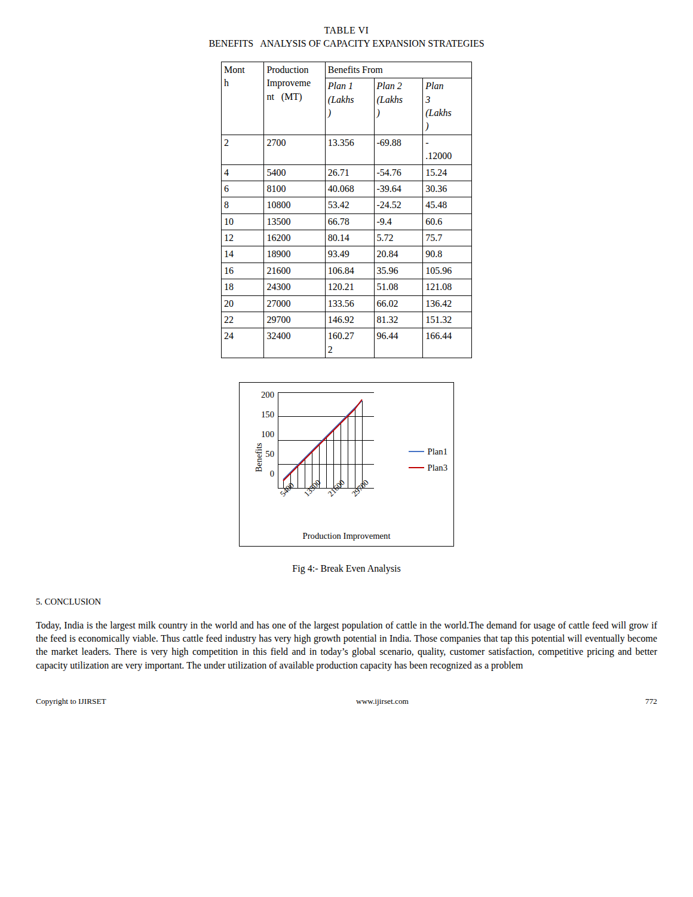TABLE VI
BENEFITS ANALYSIS OF CAPACITY EXPANSION STRATEGIES
| Mont h | Production Improveme nt (MT) | Benefits From |
| --- | --- | --- |
| Plan 1 (Lakhs ) | Plan 2 (Lakhs ) | Plan 3 (Lakhs ) |
| 2 | 2700 | 13.356 | -69.88 | - .12000 |
| 4 | 5400 | 26.71 | -54.76 | 15.24 |
| 6 | 8100 | 40.068 | -39.64 | 30.36 |
| 8 | 10800 | 53.42 | -24.52 | 45.48 |
| 10 | 13500 | 66.78 | -9.4 | 60.6 |
| 12 | 16200 | 80.14 | 5.72 | 75.7 |
| 14 | 18900 | 93.49 | 20.84 | 90.8 |
| 16 | 21600 | 106.84 | 35.96 | 105.96 |
| 18 | 24300 | 120.21 | 51.08 | 121.08 |
| 20 | 27000 | 133.56 | 66.02 | 136.42 |
| 22 | 29700 | 146.92 | 81.32 | 151.32 |
| 24 | 32400 | 160.27 2 | 96.44 | 166.44 |
Benefits
200 150 100 50 0
Plan1
Plan3
5400 13500 21600 29700
Production Improvement
Fig 4:- Break Even Analysis
5. CONCLUSION
Today, India is the largest milk country in the world and has one of the largest population of cattle in the world.The demand for usage of cattle feed will grow if the feed is economically viable. Thus cattle feed industry has very high growth potential in India. Those companies that tap this potential will eventually become the market leaders. There is very high competition in this field and in today’s global scenario, quality, customer satisfaction, competitive pricing and better capacity utilization are very important. The under utilization of available production capacity has been recognized as a problem
Copyright to IJIRSET
www.ijirset.com
772